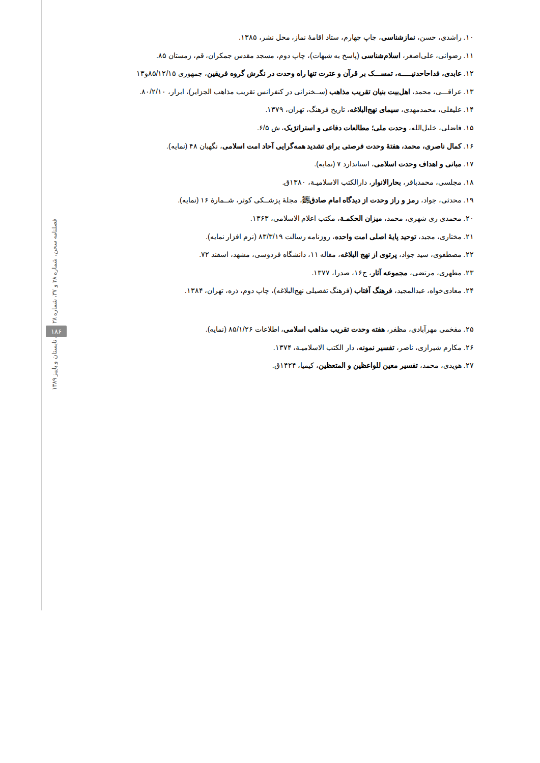فصلنامه سخن، شماره ۳۸ و ۳۷، شماره ۲۸ و ۲۷، تابستان و پاییز ۱۳۸۹
۱۸۶
۱۰. راشدی، حسن، نمازشناسی، چاپ چهارم، ستاد اقامۀ نماز، محل نشر، ۱۳۸۵.
۱۱. رضوانی، علی‌اصغر، اسلام‌شناسی (پاسخ به شبهات)، چاپ دوم، مسجد مقدس جمکران، قم، زمستان ۸۵.
۱۲. عابدی، فدا‌حاحد‌نیـــــه، تمســـک بر قرآن و عترت تنها راه وحدت در نگرش گروه فریقین، جمهوری ۸۵/۱۲/۱۵و۱۳
۱۳. عراقـــی، محمد، اهل‌بیت بنیان تقریب مذاهب (ســخنرانی در کنفرانس تقریب مذاهب الجزایر)، ابرار، ۸۰/۲/۱۰.
۱۴. علیقلی، محمدمهدی، سیمای نهج‌البلاغه، تاریخ فرهنگ، تهران، ۱۳۷۹.
۱۵. فاضلی، خلیل‌الله، وحدت ملی؛ مطالعات دفاعی و استراتژیک، ش ۶/۵.
۱۶. کمال ناصری، محمد، هفتۀ وحدت فرصتی برای تشدید همه‌گرایی آحاد امت اسلامی، نگهبان ۴۸ (نمایه).
۱۷. مبانی و اهداف وحدت اسلامی، استاندارد ۷ (نمایه).
۱۸. مجلسی، محمدباقر، بحارالانوار، دارالکتب الاسلامیـة، ۱۳۸۰ق.
۱۹. محدثی، جواد، رمز و راز وحدت از دیدگاه امام صادق﷽، مجلۀ پزشــکی کوثر، شــمارۀ ۱۶ (نمایه).
۲۰. محمدی ری شهری، محمد، میزان الحکمـة، مکتب اعلام الاسلامی، ۱۳۶۳.
۲۱. مختاری، مجید، توحید پایۀ اصلی امت واحده، روزنامه رسالت ۸۳/۳/۱۹ (نرم افزار نمایه).
۲۲. مصطفوی، سید جواد، پرتوی از نهج البلاغه، مقاله ۱۱، دانشگاه فردوسی، مشهد، اسفند ۷۲.
۲۳. مطهری، مرتضی، مجموعه آثار، ج۱۶، صدرا، ۱۳۷۷.
۲۴. معادی‌خواه، عبدالمجید، فرهنگ آفتاب (فرهنگ تفصیلی نهج‌البلاغه)، چاپ دوم، ذره، تهران، ۱۳۸۴.
۲۵. مفخمی مهرآبادی، مظفر، هفته وحدت تقریب مذاهب اسلامی، اطلاعات ۸۵/۱/۲۶ (نمایه).
۲۶. مکارم شیرازی، ناصر، تفسیر نمونه، دار الکتب الاسلامیـة، ۱۳۷۴.
۲۷. هویدی، محمد، تفسیر معین للواعظین و المتعظین، کیمیا، ۱۴۲۴ق.